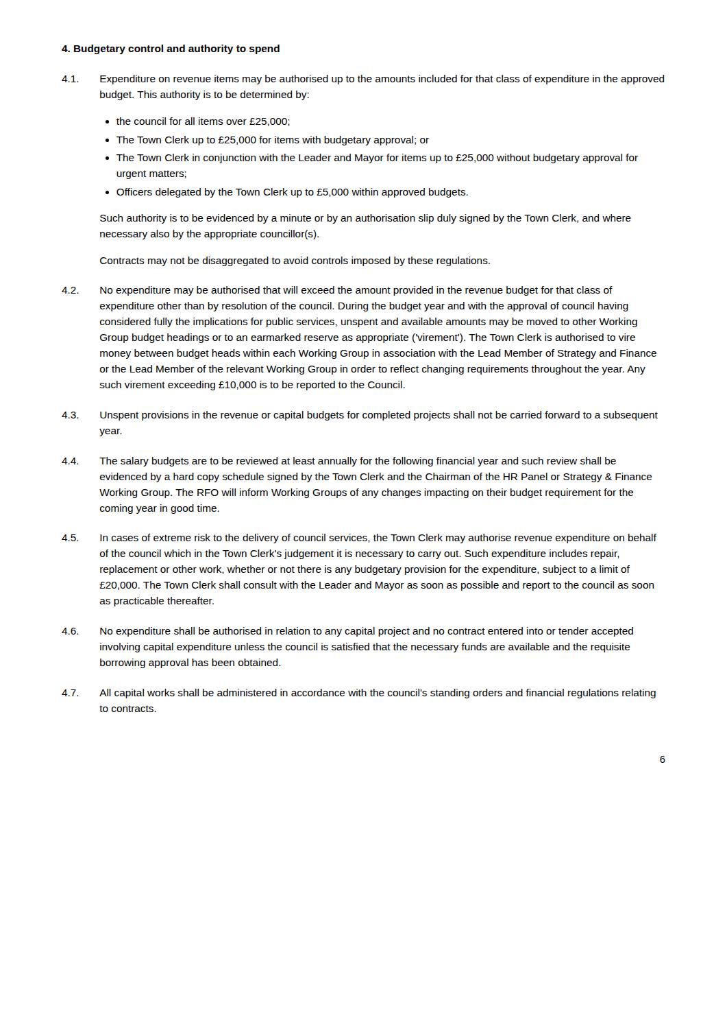4. Budgetary control and authority to spend
4.1.
Expenditure on revenue items may be authorised up to the amounts included for that class of expenditure in the approved budget. This authority is to be determined by:
the council for all items over £25,000;
The Town Clerk up to £25,000 for items with budgetary approval; or
The Town Clerk in conjunction with the Leader and Mayor for items up to £25,000 without budgetary approval for urgent matters;
Officers delegated by the Town Clerk up to £5,000 within approved budgets.
Such authority is to be evidenced by a minute or by an authorisation slip duly signed by the Town Clerk, and where necessary also by the appropriate councillor(s).
Contracts may not be disaggregated to avoid controls imposed by these regulations.
4.2.
No expenditure may be authorised that will exceed the amount provided in the revenue budget for that class of expenditure other than by resolution of the council. During the budget year and with the approval of council having considered fully the implications for public services, unspent and available amounts may be moved to other Working Group budget headings or to an earmarked reserve as appropriate ('virement'). The Town Clerk is authorised to vire money between budget heads within each Working Group in association with the Lead Member of Strategy and Finance or the Lead Member of the relevant Working Group in order to reflect changing requirements throughout the year. Any such virement exceeding £10,000 is to be reported to the Council.
4.3.
Unspent provisions in the revenue or capital budgets for completed projects shall not be carried forward to a subsequent year.
4.4.
The salary budgets are to be reviewed at least annually for the following financial year and such review shall be evidenced by a hard copy schedule signed by the Town Clerk and the Chairman of the HR Panel or Strategy & Finance Working Group. The RFO will inform Working Groups of any changes impacting on their budget requirement for the coming year in good time.
4.5.
In cases of extreme risk to the delivery of council services, the Town Clerk may authorise revenue expenditure on behalf of the council which in the Town Clerk's judgement it is necessary to carry out. Such expenditure includes repair, replacement or other work, whether or not there is any budgetary provision for the expenditure, subject to a limit of £20,000. The Town Clerk shall consult with the Leader and Mayor as soon as possible and report to the council as soon as practicable thereafter.
4.6.
No expenditure shall be authorised in relation to any capital project and no contract entered into or tender accepted involving capital expenditure unless the council is satisfied that the necessary funds are available and the requisite borrowing approval has been obtained.
4.7.
All capital works shall be administered in accordance with the council's standing orders and financial regulations relating to contracts.
6